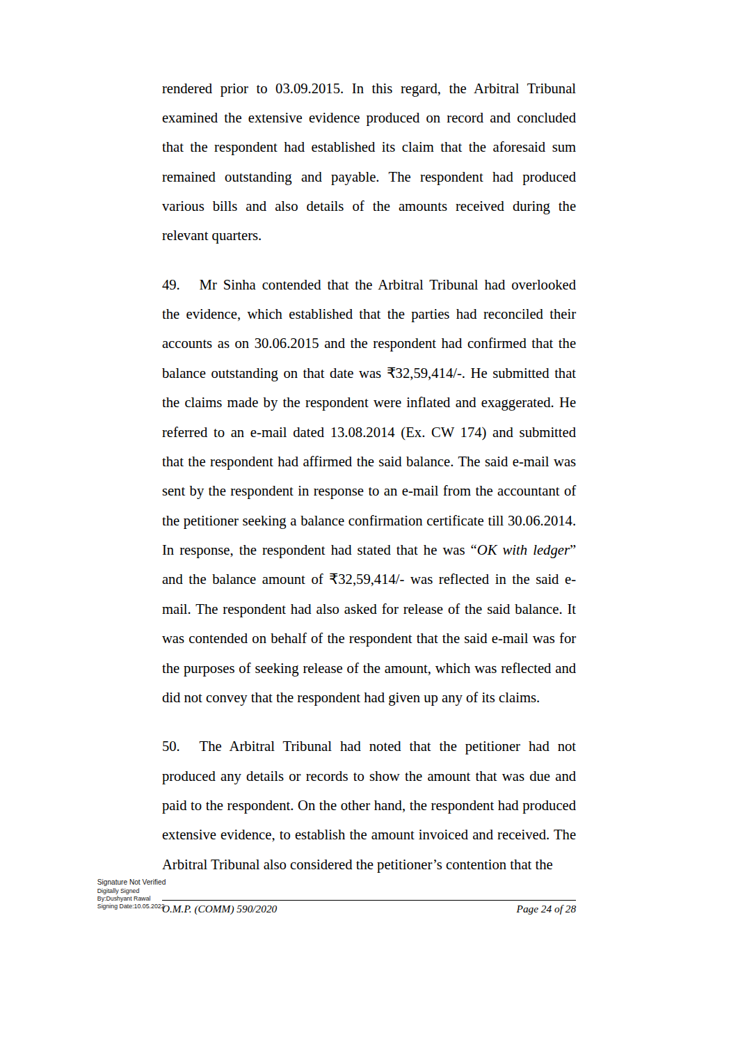rendered prior to 03.09.2015. In this regard, the Arbitral Tribunal examined the extensive evidence produced on record and concluded that the respondent had established its claim that the aforesaid sum remained outstanding and payable. The respondent had produced various bills and also details of the amounts received during the relevant quarters.
49. Mr Sinha contended that the Arbitral Tribunal had overlooked the evidence, which established that the parties had reconciled their accounts as on 30.06.2015 and the respondent had confirmed that the balance outstanding on that date was ₹32,59,414/-. He submitted that the claims made by the respondent were inflated and exaggerated. He referred to an e-mail dated 13.08.2014 (Ex. CW 174) and submitted that the respondent had affirmed the said balance. The said e-mail was sent by the respondent in response to an e-mail from the accountant of the petitioner seeking a balance confirmation certificate till 30.06.2014. In response, the respondent had stated that he was “OK with ledger” and the balance amount of ₹32,59,414/- was reflected in the said e-mail. The respondent had also asked for release of the said balance. It was contended on behalf of the respondent that the said e-mail was for the purposes of seeking release of the amount, which was reflected and did not convey that the respondent had given up any of its claims.
50. The Arbitral Tribunal had noted that the petitioner had not produced any details or records to show the amount that was due and paid to the respondent. On the other hand, the respondent had produced extensive evidence, to establish the amount invoiced and received. The Arbitral Tribunal also considered the petitioner’s contention that the
Signature Not Verified
Digitally Signed
By:Dushyant Rawal
Signing Date:10.05.2022
O.M.P. (COMM) 590/2020 Page 24 of 28